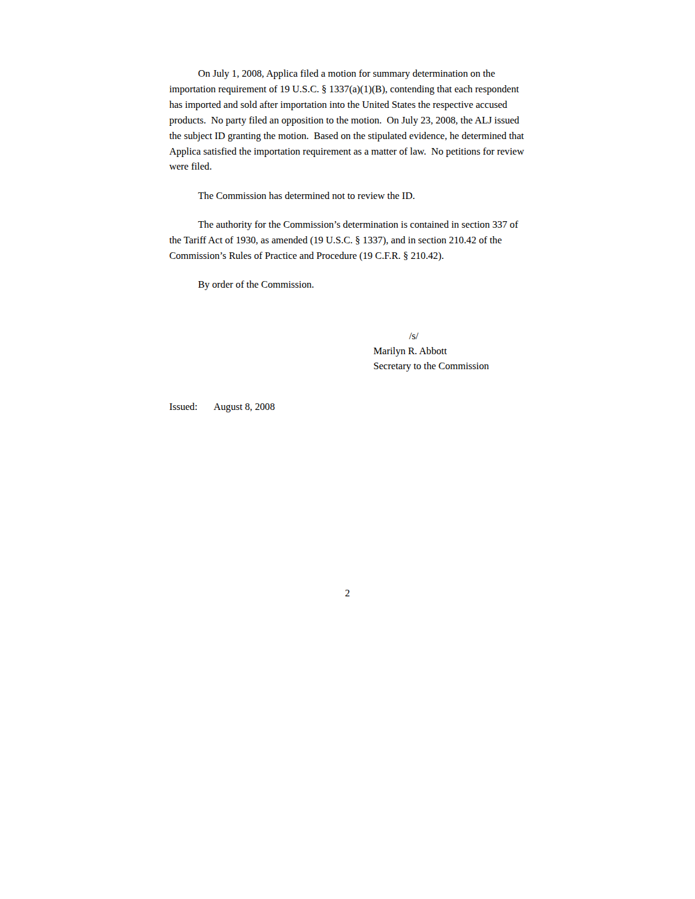On July 1, 2008, Applica filed a motion for summary determination on the importation requirement of 19 U.S.C. § 1337(a)(1)(B), contending that each respondent has imported and sold after importation into the United States the respective accused products. No party filed an opposition to the motion. On July 23, 2008, the ALJ issued the subject ID granting the motion. Based on the stipulated evidence, he determined that Applica satisfied the importation requirement as a matter of law. No petitions for review were filed.
The Commission has determined not to review the ID.
The authority for the Commission’s determination is contained in section 337 of the Tariff Act of 1930, as amended (19 U.S.C. § 1337), and in section 210.42 of the Commission’s Rules of Practice and Procedure (19 C.F.R. § 210.42).
By order of the Commission.
/s/
Marilyn R. Abbott
Secretary to the Commission
Issued:August 8, 2008
2